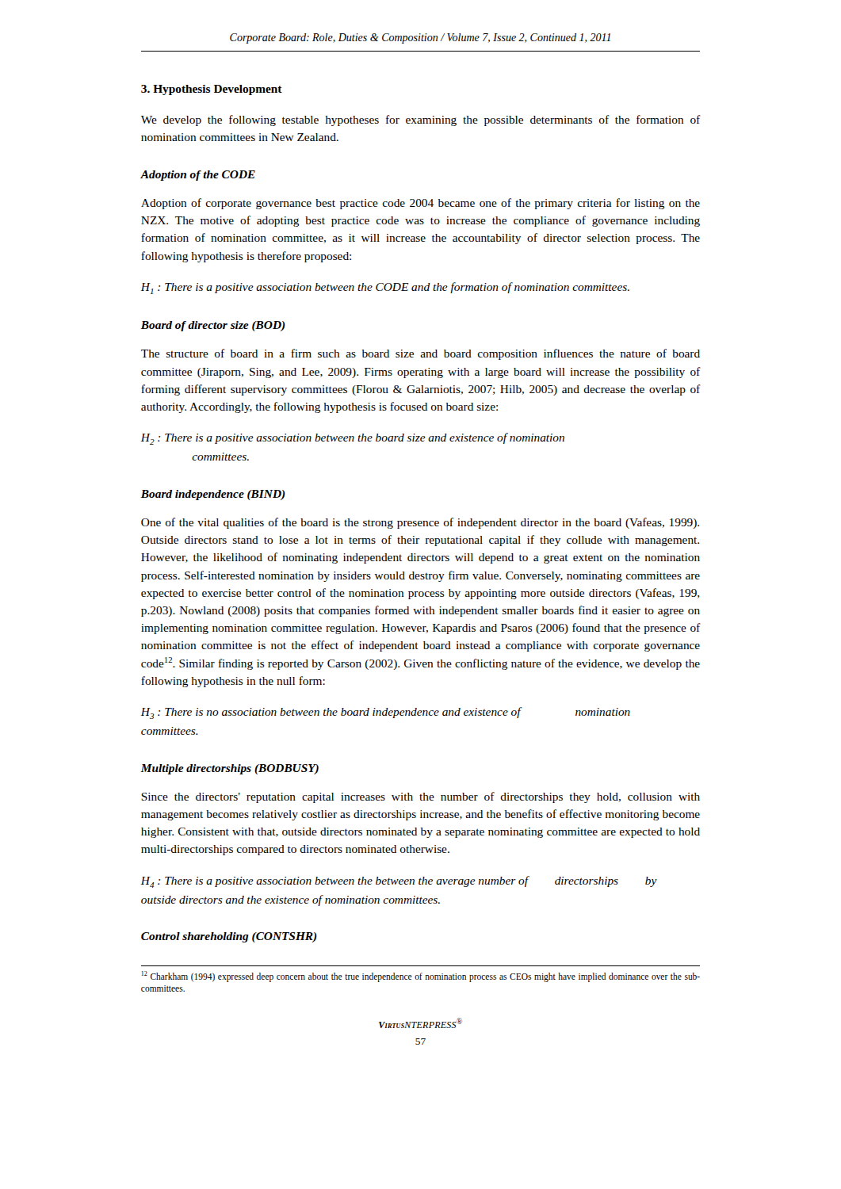Corporate Board: Role, Duties & Composition / Volume 7, Issue 2, Continued 1, 2011
3. Hypothesis Development
We develop the following testable hypotheses for examining the possible determinants of the formation of nomination committees in New Zealand.
Adoption of the CODE
Adoption of corporate governance best practice code 2004 became one of the primary criteria for listing on the NZX. The motive of adopting best practice code was to increase the compliance of governance including formation of nomination committee, as it will increase the accountability of director selection process. The following hypothesis is therefore proposed:
H1 : There is a positive association between the CODE and the formation of nomination committees.
Board of director size (BOD)
The structure of board in a firm such as board size and board composition influences the nature of board committee (Jiraporn, Sing, and Lee, 2009). Firms operating with a large board will increase the possibility of forming different supervisory committees (Florou & Galarniotis, 2007; Hilb, 2005) and decrease the overlap of authority. Accordingly, the following hypothesis is focused on board size:
H2 : There is a positive association between the board size and existence of nomination committees.
Board independence (BIND)
One of the vital qualities of the board is the strong presence of independent director in the board (Vafeas, 1999). Outside directors stand to lose a lot in terms of their reputational capital if they collude with management. However, the likelihood of nominating independent directors will depend to a great extent on the nomination process. Self-interested nomination by insiders would destroy firm value. Conversely, nominating committees are expected to exercise better control of the nomination process by appointing more outside directors (Vafeas, 199, p.203). Nowland (2008) posits that companies formed with independent smaller boards find it easier to agree on implementing nomination committee regulation. However, Kapardis and Psaros (2006) found that the presence of nomination committee is not the effect of independent board instead a compliance with corporate governance code12. Similar finding is reported by Carson (2002). Given the conflicting nature of the evidence, we develop the following hypothesis in the null form:
H3 : There is no association between the board independence and existence of nomination committees.
Multiple directorships (BODBUSY)
Since the directors' reputation capital increases with the number of directorships they hold, collusion with management becomes relatively costlier as directorships increase, and the benefits of effective monitoring become higher. Consistent with that, outside directors nominated by a separate nominating committee are expected to hold multi-directorships compared to directors nominated otherwise.
H4 : There is a positive association between the between the average number of directorships by outside directors and the existence of nomination committees.
Control shareholding (CONTSHR)
12 Charkham (1994) expressed deep concern about the true independence of nomination process as CEOs might have implied dominance over the sub-committees.
Virtus NTERPRESS® 57